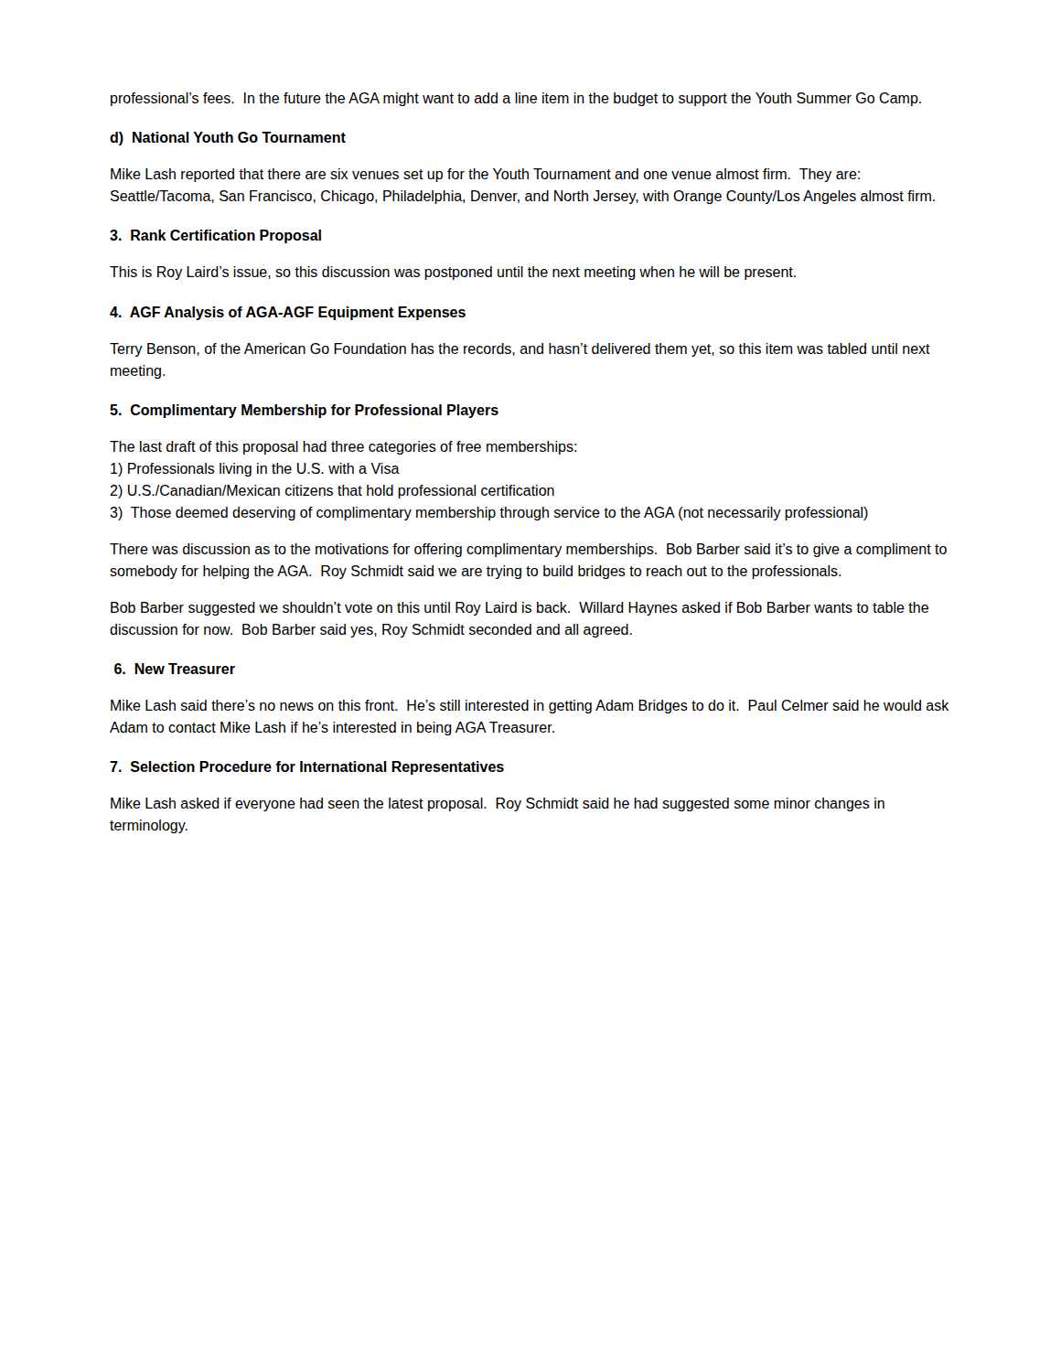professional’s fees. In the future the AGA might want to add a line item in the budget to support the Youth Summer Go Camp.
d) National Youth Go Tournament
Mike Lash reported that there are six venues set up for the Youth Tournament and one venue almost firm. They are: Seattle/Tacoma, San Francisco, Chicago, Philadelphia, Denver, and North Jersey, with Orange County/Los Angeles almost firm.
3. Rank Certification Proposal
This is Roy Laird’s issue, so this discussion was postponed until the next meeting when he will be present.
4. AGF Analysis of AGA-AGF Equipment Expenses
Terry Benson, of the American Go Foundation has the records, and hasn’t delivered them yet, so this item was tabled until next meeting.
5. Complimentary Membership for Professional Players
The last draft of this proposal had three categories of free memberships:
1) Professionals living in the U.S. with a Visa
2) U.S./Canadian/Mexican citizens that hold professional certification
3) Those deemed deserving of complimentary membership through service to the AGA (not necessarily professional)
There was discussion as to the motivations for offering complimentary memberships. Bob Barber said it’s to give a compliment to somebody for helping the AGA. Roy Schmidt said we are trying to build bridges to reach out to the professionals.
Bob Barber suggested we shouldn’t vote on this until Roy Laird is back. Willard Haynes asked if Bob Barber wants to table the discussion for now. Bob Barber said yes, Roy Schmidt seconded and all agreed.
6. New Treasurer
Mike Lash said there’s no news on this front. He’s still interested in getting Adam Bridges to do it. Paul Celmer said he would ask Adam to contact Mike Lash if he’s interested in being AGA Treasurer.
7. Selection Procedure for International Representatives
Mike Lash asked if everyone had seen the latest proposal. Roy Schmidt said he had suggested some minor changes in terminology.